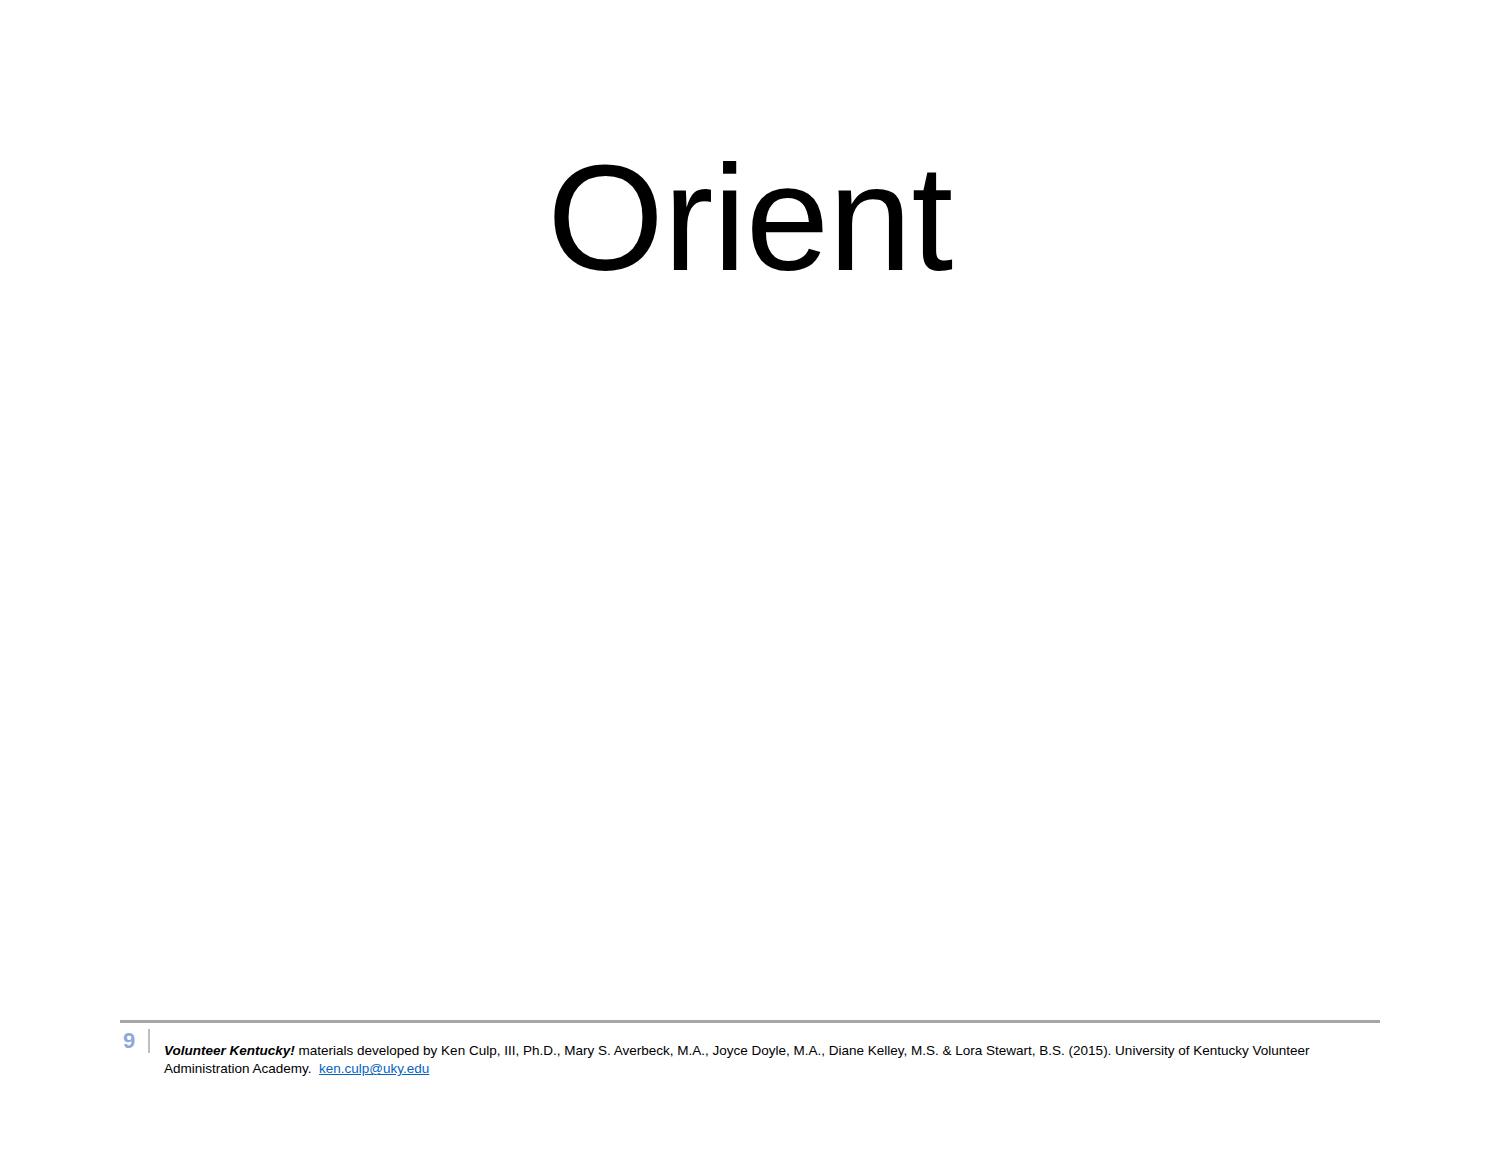Orient
9
Volunteer Kentucky! materials developed by Ken Culp, III, Ph.D., Mary S. Averbeck, M.A., Joyce Doyle, M.A., Diane Kelley, M.S. & Lora Stewart, B.S. (2015). University of Kentucky Volunteer Administration Academy. ken.culp@uky.edu